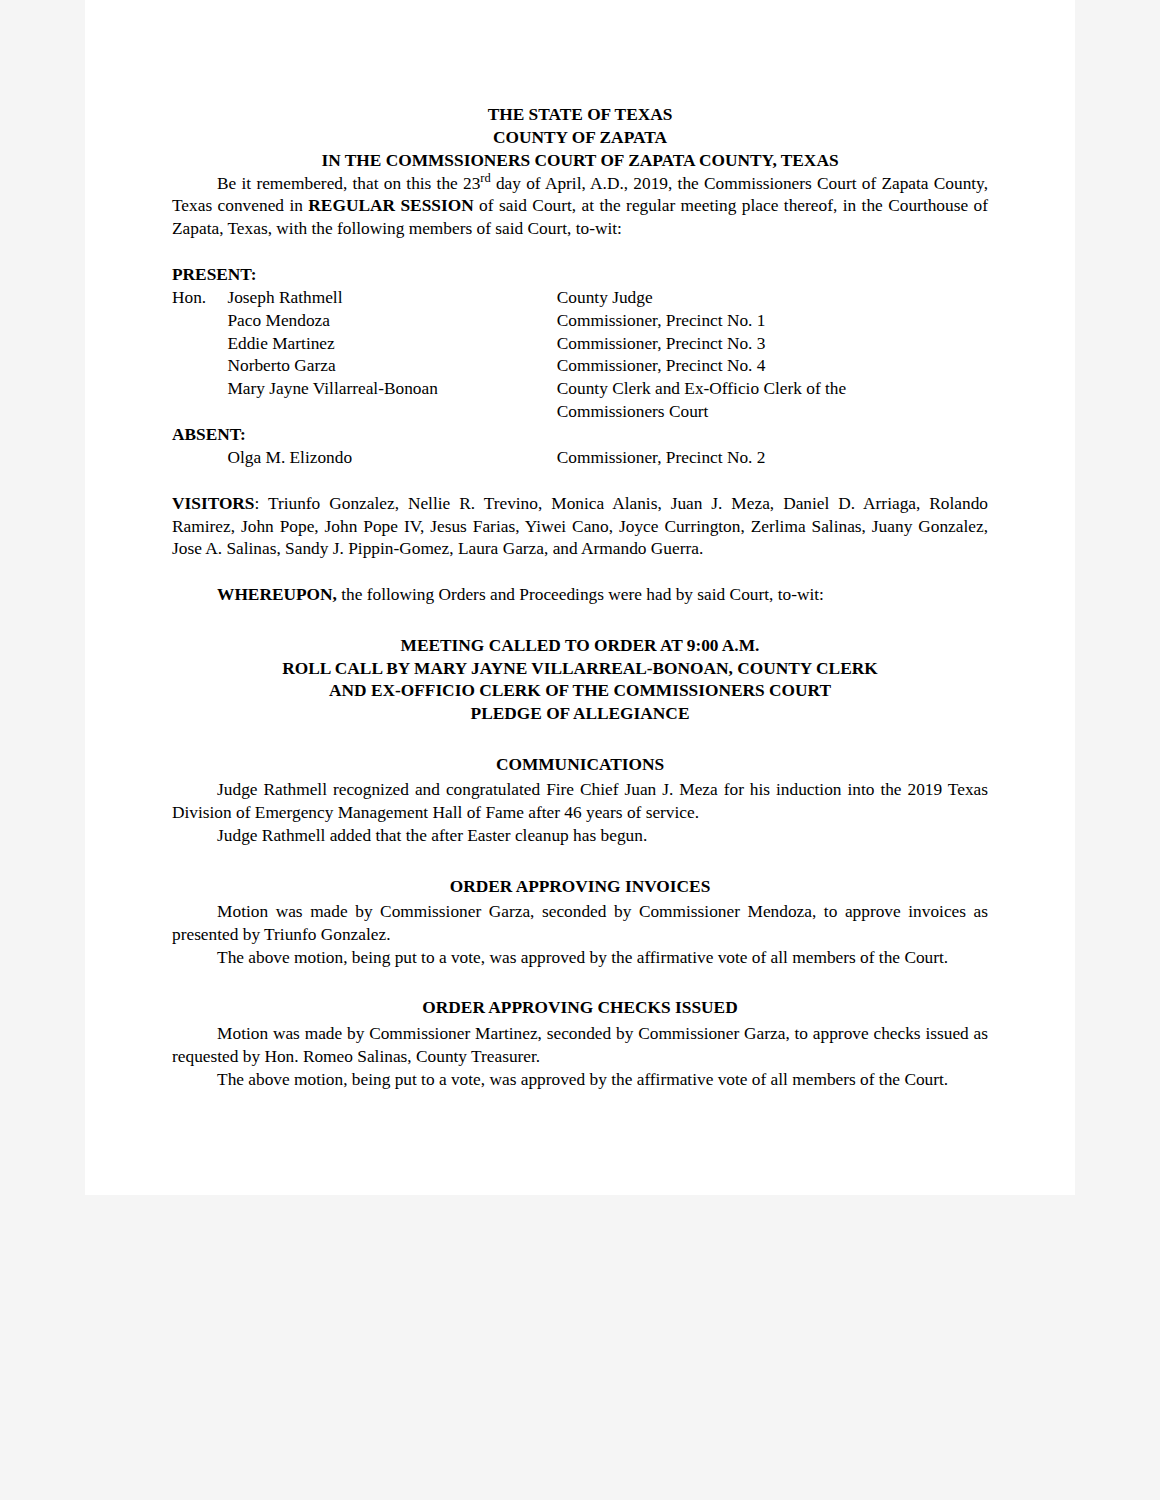The State of Texas
County of Zapata
In the Commssioners Court of Zapata County, Texas
Be it remembered, that on this the 23rd day of April, A.D., 2019, the Commissioners Court of Zapata County, Texas convened in REGULAR SESSION of said Court, at the regular meeting place thereof, in the Courthouse of Zapata, Texas, with the following members of said Court, to-wit:
Present:
| Hon. | Joseph Rathmell | County Judge |
| | Paco Mendoza | Commissioner, Precinct No. 1 |
| | Eddie Martinez | Commissioner, Precinct No. 3 |
| | Norberto Garza | Commissioner, Precinct No. 4 |
| | Mary Jayne Villarreal-Bonoan | County Clerk and Ex-Officio Clerk of the Commissioners Court |
Absent:
| | Olga M. Elizondo | Commissioner, Precinct No. 2 |
VISITORS: Triunfo Gonzalez, Nellie R. Trevino, Monica Alanis, Juan J. Meza, Daniel D. Arriaga, Rolando Ramirez, John Pope, John Pope IV, Jesus Farias, Yiwei Cano, Joyce Currington, Zerlima Salinas, Juany Gonzalez, Jose A. Salinas, Sandy J. Pippin-Gomez, Laura Garza, and Armando Guerra.
WHEREUPON, the following Orders and Proceedings were had by said Court, to-wit:
Meeting called to order at 9:00 a.m.
Roll call by Mary Jayne Villarreal-Bonoan, County Clerk
and Ex-Officio Clerk of the Commissioners Court
Pledge of Allegiance
Communications
Judge Rathmell recognized and congratulated Fire Chief Juan J. Meza for his induction into the 2019 Texas Division of Emergency Management Hall of Fame after 46 years of service.
Judge Rathmell added that the after Easter cleanup has begun.
Order Approving Invoices
Motion was made by Commissioner Garza, seconded by Commissioner Mendoza, to approve invoices as presented by Triunfo Gonzalez.
The above motion, being put to a vote, was approved by the affirmative vote of all members of the Court.
Order Approving Checks Issued
Motion was made by Commissioner Martinez, seconded by Commissioner Garza, to approve checks issued as requested by Hon. Romeo Salinas, County Treasurer.
The above motion, being put to a vote, was approved by the affirmative vote of all members of the Court.